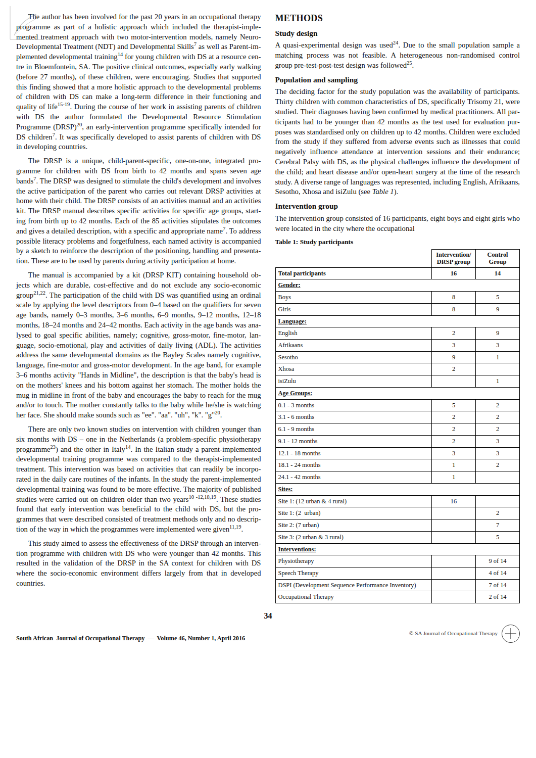The author has been involved for the past 20 years in an occupational therapy programme as part of a holistic approach which included the therapist-implemented treatment approach with two motor-intervention models, namely Neuro-Developmental Treatment (NDT) and Developmental Skills7 as well as Parent-implemented developmental training14 for young children with DS at a resource centre in Bloemfontein, SA. The positive clinical outcomes, especially early walking (before 27 months), of these children, were encouraging. Studies that supported this finding showed that a more holistic approach to the developmental problems of children with DS can make a long-term difference in their functioning and quality of life15-19. During the course of her work in assisting parents of children with DS the author formulated the Developmental Resource Stimulation Programme (DRSP)20, an early-intervention programme specifically intended for DS children7. It was specifically developed to assist parents of children with DS in developing countries.
The DRSP is a unique, child-parent-specific, one-on-one, integrated programme for children with DS from birth to 42 months and spans seven age bands7. The DRSP was designed to stimulate the child's development and involves the active participation of the parent who carries out relevant DRSP activities at home with their child. The DRSP consists of an activities manual and an activities kit. The DRSP manual describes specific activities for specific age groups, starting from birth up to 42 months. Each of the 85 activities stipulates the outcomes and gives a detailed description, with a specific and appropriate name7. To address possible literacy problems and forgetfulness, each named activity is accompanied by a sketch to reinforce the description of the positioning, handling and presentation. These are to be used by parents during activity participation at home.
The manual is accompanied by a kit (DRSP KIT) containing household objects which are durable, cost-effective and do not exclude any socio-economic group21,22. The participation of the child with DS was quantified using an ordinal scale by applying the level descriptors from 0–4 based on the qualifiers for seven age bands, namely 0–3 months, 3–6 months, 6–9 months, 9–12 months, 12–18 months, 18–24 months and 24–42 months. Each activity in the age bands was analysed to goal specific abilities, namely; cognitive, gross-motor, fine-motor, language, socio-emotional, play and activities of daily living (ADL). The activities address the same developmental domains as the Bayley Scales namely cognitive, language, fine-motor and gross-motor development. In the age band, for example 3–6 months activity "Hands in Midline", the description is that the baby's head is on the mothers' knees and his bottom against her stomach. The mother holds the mug in midline in front of the baby and encourages the baby to reach for the mug and/or to touch. The mother constantly talks to the baby while he/she is watching her face. She should make sounds such as "ee". "aa". "uh", "k". "g"20.
There are only two known studies on intervention with children younger than six months with DS – one in the Netherlands (a problem-specific physiotherapy programme23) and the other in Italy14. In the Italian study a parent-implemented developmental training programme was compared to the therapist-implemented treatment. This intervention was based on activities that can readily be incorporated in the daily care routines of the infants. In the study the parent-implemented developmental training was found to be more effective. The majority of published studies were carried out on children older than two years10 -12,18,19. These studies found that early intervention was beneficial to the child with DS, but the programmes that were described consisted of treatment methods only and no description of the way in which the programmes were implemented were given11,19.
This study aimed to assess the effectiveness of the DRSP through an intervention programme with children with DS who were younger than 42 months. This resulted in the validation of the DRSP in the SA context for children with DS where the socio-economic environment differs largely from that in developed countries.
METHODS
Study design
A quasi-experimental design was used24. Due to the small population sample a matching process was not feasible. A heterogeneous non-randomised control group pre-test-post-test design was followed25.
Population and sampling
The deciding factor for the study population was the availability of participants. Thirty children with common characteristics of DS, specifically Trisomy 21, were studied. Their diagnoses having been confirmed by medical practitioners. All participants had to be younger than 42 months as the test used for evaluation purposes was standardised only on children up to 42 months. Children were excluded from the study if they suffered from adverse events such as illnesses that could negatively influence attendance at intervention sessions and their endurance; Cerebral Palsy with DS, as the physical challenges influence the development of the child; and heart disease and/or open-heart surgery at the time of the research study. A diverse range of languages was represented, including English, Afrikaans, Sesotho, Xhosa and isiZulu (see Table 1).
Intervention group
The intervention group consisted of 16 participants, eight boys and eight girls who were located in the city where the occupational
Table 1: Study participants
| | Intervention/ DRSP group | Control Group |
| --- | --- | --- |
| Total participants | 16 | 14 |
| Gender: |
| Boys | 8 | 5 |
| Girls | 8 | 9 |
| Language: |
| English | 2 | 9 |
| Afrikaans | 3 | 3 |
| Sesotho | 9 | 1 |
| Xhosa | 2 | |
| isiZulu | | 1 |
| Age Groups: |
| 0.1 - 3 months | 5 | 2 |
| 3.1 - 6 months | 2 | 2 |
| 6.1 - 9 months | 2 | 2 |
| 9.1 - 12 months | 2 | 3 |
| 12.1 - 18 months | 3 | 3 |
| 18.1 - 24 months | 1 | 2 |
| 24.1 - 42 months | 1 | |
| Sites: |
| Site 1: (12 urban & 4 rural) | 16 | |
| Site 1: (2 urban) | | 2 |
| Site 2: (7 urban) | | 7 |
| Site 3: (2 urban & 3 rural) | | 5 |
| Interventions: |
| Physiotherapy | | 9 of 14 |
| Speech Therapy | | 4 of 14 |
| DSPI (Development Sequence Performance Inventory) | | 7 of 14 |
| Occupational Therapy | | 2 of 14 |
34
South African Journal of Occupational Therapy — Volume 46, Number 1, April 2016
© SA Journal of Occupational Therapy